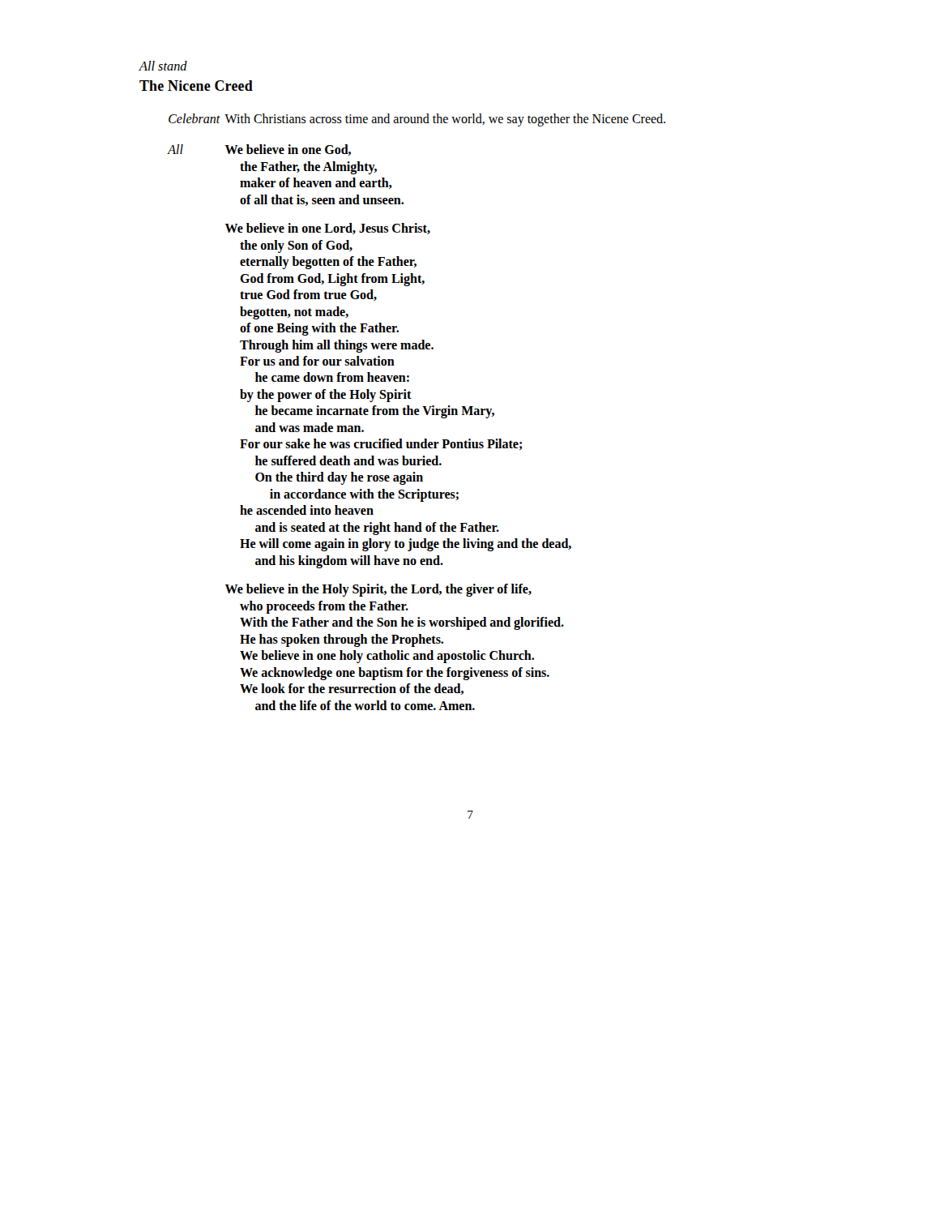All stand
The Nicene Creed
Celebrant
With Christians across time and around the world, we say together the Nicene Creed.
All
We believe in one God,
the Father, the Almighty, maker of heaven and earth, of all that is, seen and unseen.
We believe in one Lord, Jesus Christ,
the only Son of God, eternally begotten of the Father, God from God, Light from Light, true God from true God, begotten, not made, of one Being with the Father. Through him all things were made. For us and for our salvation he came down from heaven: by the power of the Holy Spirit he became incarnate from the Virgin Mary, and was made man. For our sake he was crucified under Pontius Pilate; he suffered death and was buried. On the third day he rose again in accordance with the Scriptures; he ascended into heaven and is seated at the right hand of the Father. He will come again in glory to judge the living and the dead, and his kingdom will have no end.
We believe in the Holy Spirit, the Lord, the giver of life,
who proceeds from the Father. With the Father and the Son he is worshiped and glorified. He has spoken through the Prophets. We believe in one holy catholic and apostolic Church. We acknowledge one baptism for the forgiveness of sins. We look for the resurrection of the dead, and the life of the world to come. Amen.
7